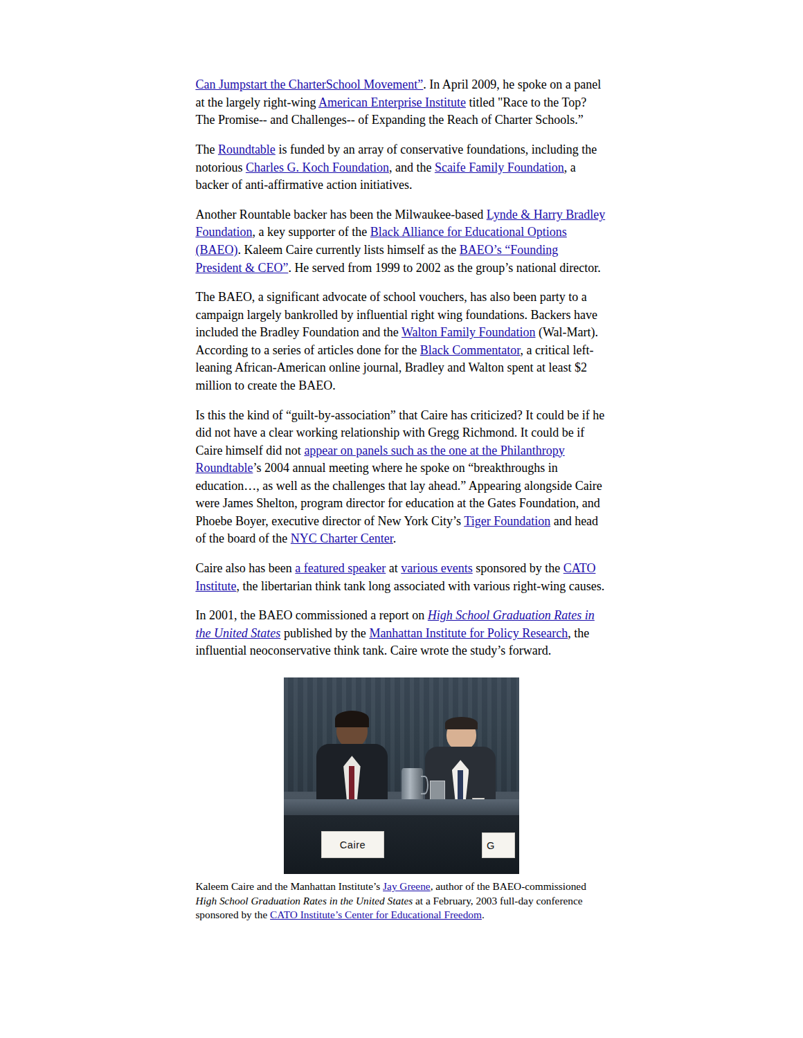Can Jumpstart the CharterSchool Movement”. In April 2009, he spoke on a panel at the largely right-wing American Enterprise Institute titled "Race to the Top? The Promise-- and Challenges-- of Expanding the Reach of Charter Schools.”
The Roundtable is funded by an array of conservative foundations, including the notorious Charles G. Koch Foundation, and the Scaife Family Foundation, a backer of anti-affirmative action initiatives.
Another Rountable backer has been the Milwaukee-based Lynde & Harry Bradley Foundation, a key supporter of the Black Alliance for Educational Options (BAEO). Kaleem Caire currently lists himself as the BAEO’s “Founding President & CEO”. He served from 1999 to 2002 as the group’s national director.
The BAEO, a significant advocate of school vouchers, has also been party to a campaign largely bankrolled by influential right wing foundations. Backers have included the Bradley Foundation and the Walton Family Foundation (Wal-Mart). According to a series of articles done for the Black Commentator, a critical left-leaning African-American online journal, Bradley and Walton spent at least $2 million to create the BAEO.
Is this the kind of “guilt-by-association” that Caire has criticized? It could be if he did not have a clear working relationship with Gregg Richmond. It could be if Caire himself did not appear on panels such as the one at the Philanthropy Roundtable’s 2004 annual meeting where he spoke on “breakthroughs in education…, as well as the challenges that lay ahead.” Appearing alongside Caire were James Shelton, program director for education at the Gates Foundation, and Phoebe Boyer, executive director of New York City’s Tiger Foundation and head of the board of the NYC Charter Center.
Caire also has been a featured speaker at various events sponsored by the CATO Institute, the libertarian think tank long associated with various right-wing causes.
In 2001, the BAEO commissioned a report on High School Graduation Rates in the United States published by the Manhattan Institute for Policy Research, the influential neoconservative think tank. Caire wrote the study’s forward.
Caire
G
Kaleem Caire and the Manhattan Institute’s Jay Greene, author of the BAEO-commissioned High School Graduation Rates in the United States at a February, 2003 full-day conference sponsored by the CATO Institute’s Center for Educational Freedom.